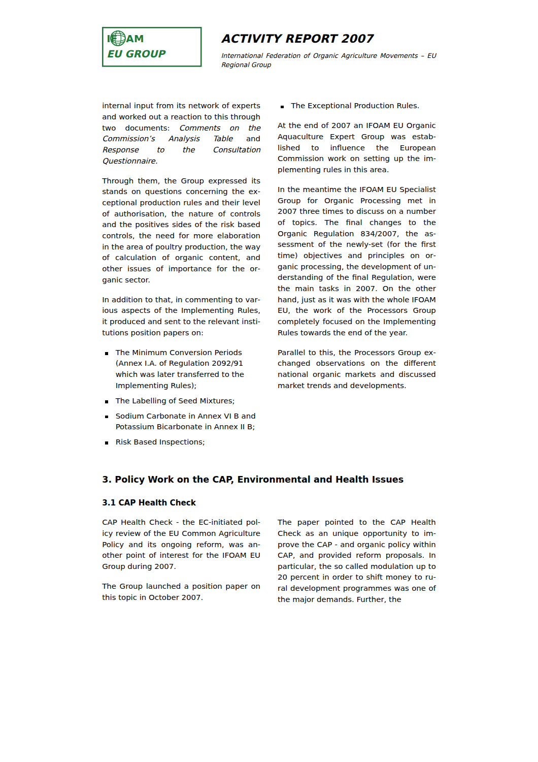IF AM EU GROUP
ACTIVITY REPORT 2007
International Federation of Organic Agriculture Movements – EU Regional Group
internal input from its network of experts and worked out a reaction to this through two documents: Comments on the Commission’s Analysis Table and Response to the Consultation Questionnaire.
Through them, the Group expressed its stands on questions concerning the exceptional production rules and their level of authorisation, the nature of controls and the positives sides of the risk based controls, the need for more elaboration in the area of poultry production, the way of calculation of organic content, and other issues of importance for the organic sector.
In addition to that, in commenting to various aspects of the Implementing Rules, it produced and sent to the relevant institutions position papers on:
The Minimum Conversion Periods (Annex I.A. of Regulation 2092/91 which was later transferred to the Implementing Rules);
The Labelling of Seed Mixtures;
Sodium Carbonate in Annex VI B and Potassium Bicarbonate in Annex II B;
Risk Based Inspections;
The Exceptional Production Rules.
At the end of 2007 an IFOAM EU Organic Aquaculture Expert Group was established to influence the European Commission work on setting up the implementing rules in this area.
In the meantime the IFOAM EU Specialist Group for Organic Processing met in 2007 three times to discuss on a number of topics. The final changes to the Organic Regulation 834/2007, the assessment of the newly-set (for the first time) objectives and principles on organic processing, the development of understanding of the final Regulation, were the main tasks in 2007. On the other hand, just as it was with the whole IFOAM EU, the work of the Processors Group completely focused on the Implementing Rules towards the end of the year.
Parallel to this, the Processors Group exchanged observations on the different national organic markets and discussed market trends and developments.
3. Policy Work on the CAP, Environmental and Health Issues
3.1 CAP Health Check
CAP Health Check - the EC-initiated policy review of the EU Common Agriculture Policy and its ongoing reform, was another point of interest for the IFOAM EU Group during 2007.
The Group launched a position paper on this topic in October 2007.
The paper pointed to the CAP Health Check as an unique opportunity to improve the CAP - and organic policy within CAP, and provided reform proposals. In particular, the so called modulation up to 20 percent in order to shift money to rural development programmes was one of the major demands. Further, the